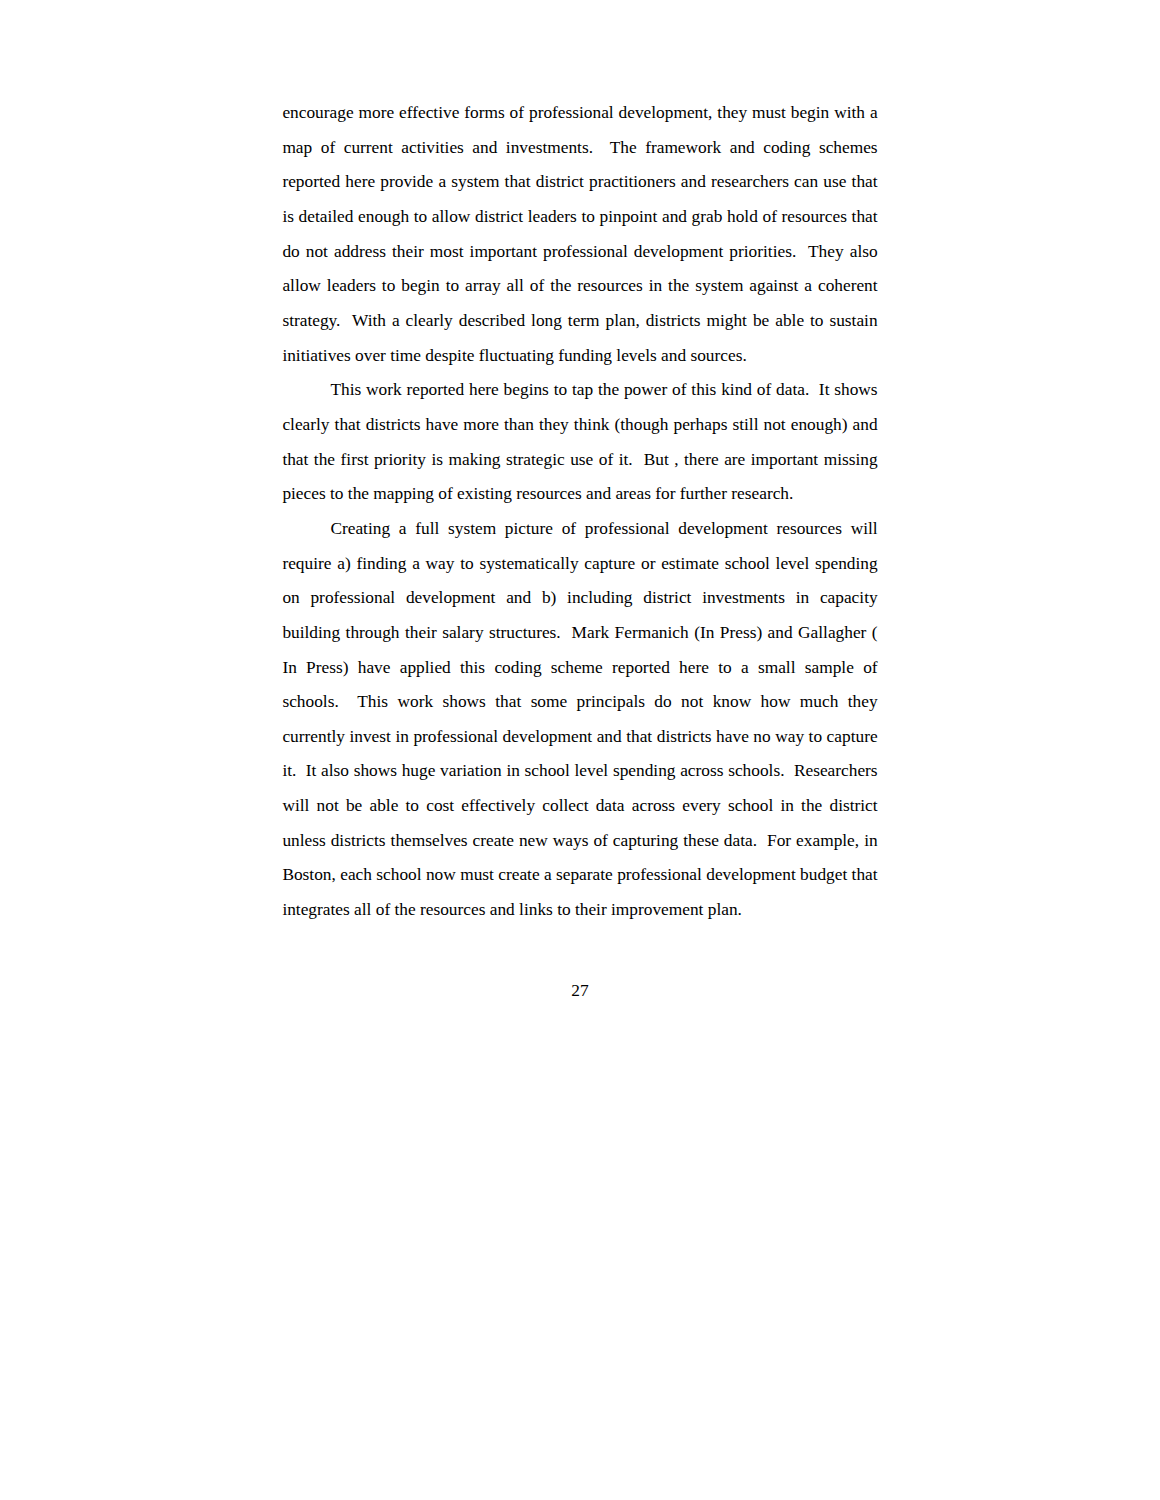encourage more effective forms of professional development, they must begin with a map of current activities and investments. The framework and coding schemes reported here provide a system that district practitioners and researchers can use that is detailed enough to allow district leaders to pinpoint and grab hold of resources that do not address their most important professional development priorities. They also allow leaders to begin to array all of the resources in the system against a coherent strategy. With a clearly described long term plan, districts might be able to sustain initiatives over time despite fluctuating funding levels and sources.
This work reported here begins to tap the power of this kind of data. It shows clearly that districts have more than they think (though perhaps still not enough) and that the first priority is making strategic use of it. But , there are important missing pieces to the mapping of existing resources and areas for further research.
Creating a full system picture of professional development resources will require a) finding a way to systematically capture or estimate school level spending on professional development and b) including district investments in capacity building through their salary structures. Mark Fermanich (In Press) and Gallagher ( In Press) have applied this coding scheme reported here to a small sample of schools. This work shows that some principals do not know how much they currently invest in professional development and that districts have no way to capture it. It also shows huge variation in school level spending across schools. Researchers will not be able to cost effectively collect data across every school in the district unless districts themselves create new ways of capturing these data. For example, in Boston, each school now must create a separate professional development budget that integrates all of the resources and links to their improvement plan.
27